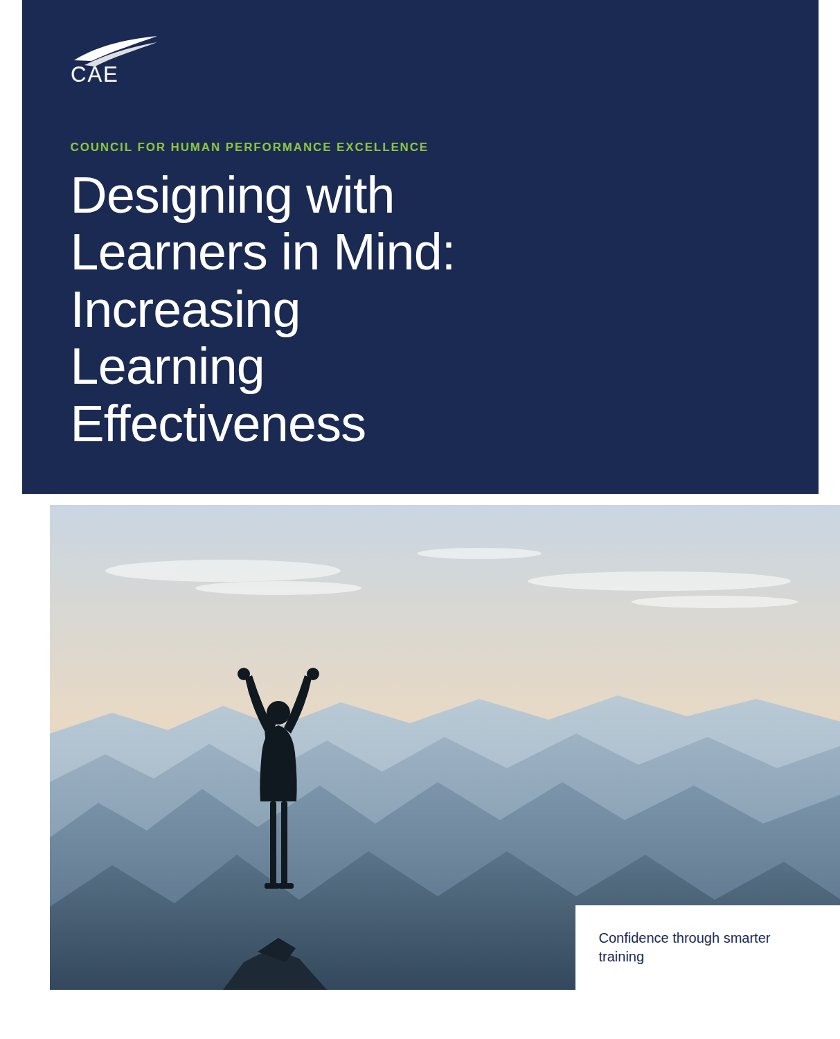CAE
Council for Human Performance Excellence
Designing with Learners in Mind: Increasing Learning Effectiveness
Confidence through smarter training